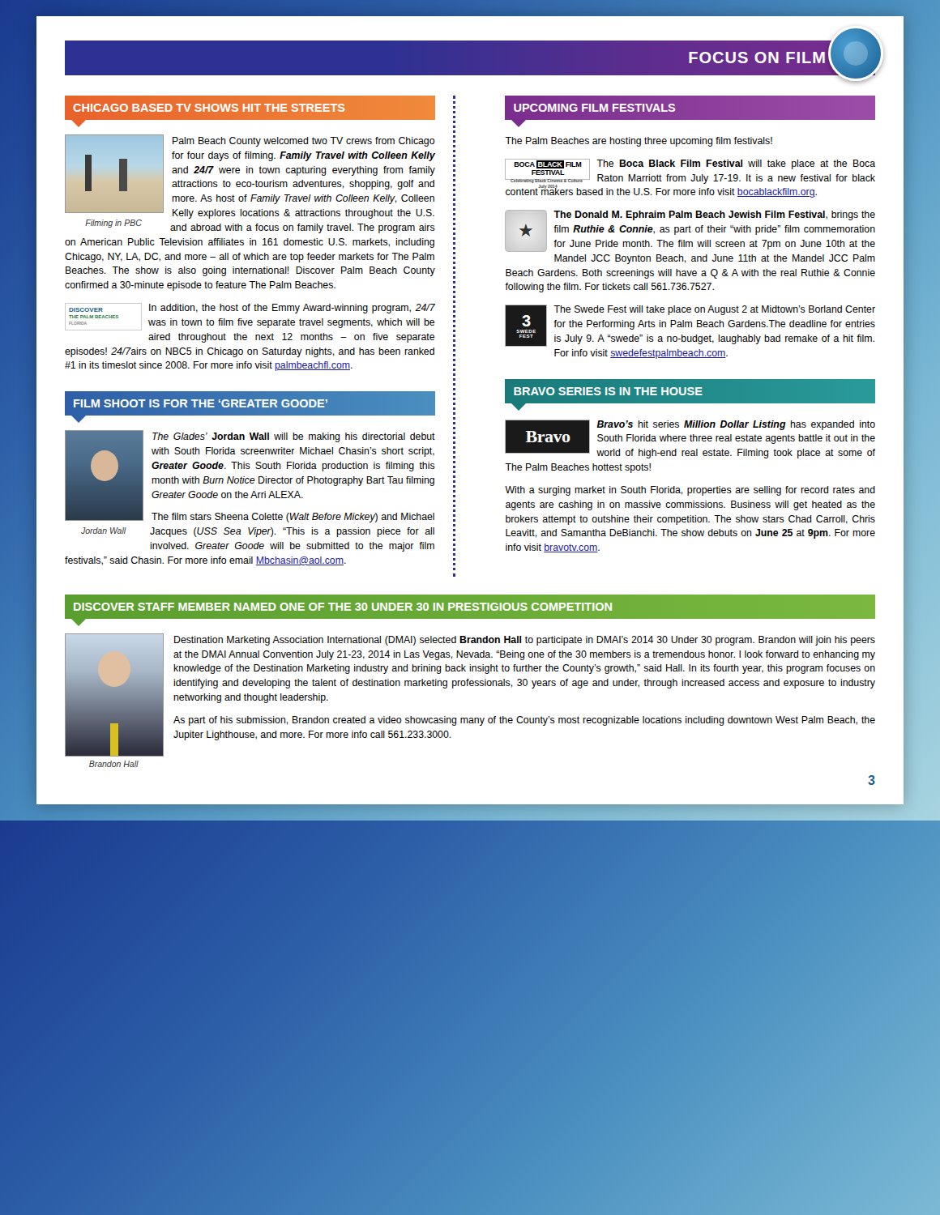FOCUS ON FILM
CHICAGO BASED TV SHOWS HIT THE STREETS
Filming in PBC
Palm Beach County welcomed two TV crews from Chicago for four days of filming. Family Travel with Colleen Kelly and 24/7 were in town capturing everything from family attractions to eco-tourism adventures, shopping, golf and more. As host of Family Travel with Colleen Kelly, Colleen Kelly explores locations & attractions throughout the U.S. and abroad with a focus on family travel. The program airs on American Public Television affiliates in 161 domestic U.S. markets, including Chicago, NY, LA, DC, and more – all of which are top feeder markets for The Palm Beaches. The show is also going international! Discover Palm Beach County confirmed a 30-minute episode to feature The Palm Beaches.
DISCOVER
THE PALM BEACHES
FLORIDA
In addition, the host of the Emmy Award-winning program, 24/7 was in town to film five separate travel segments, which will be aired throughout the next 12 months – on five separate episodes! 24/7airs on NBC5 in Chicago on Saturday nights, and has been ranked #1 in its timeslot since 2008. For more info visit palmbeachfl.com.
FILM SHOOT IS FOR THE ‘GREATER GOODE’
Jordan Wall
The Glades’ Jordan Wall will be making his directorial debut with South Florida screenwriter Michael Chasin’s short script, Greater Goode. This South Florida production is filming this month with Burn Notice Director of Photography Bart Tau filming Greater Goode on the Arri ALEXA.
The film stars Sheena Colette (Walt Before Mickey) and Michael Jacques (USS Sea Viper). “This is a passion piece for all involved. Greater Goode will be submitted to the major film festivals,” said Chasin. For more info email Mbchasin@aol.com.
UPCOMING FILM FESTIVALS
The Palm Beaches are hosting three upcoming film festivals!
BOCA BLACK FILM FESTIVAL
Celebrating Black Cinema & Culture July 2014
The Boca Black Film Festival will take place at the Boca Raton Marriott from July 17-19. It is a new festival for black content makers based in the U.S. For more info visit bocablackfilm.org.
The Donald M. Ephraim Palm Beach Jewish Film Festival, brings the film Ruthie & Connie, as part of their “with pride” film commemoration for June Pride month. The film will screen at 7pm on June 10th at the Mandel JCC Boynton Beach, and June 11th at the Mandel JCC Palm Beach Gardens. Both screenings will have a Q & A with the real Ruthie & Connie following the film. For tickets call 561.736.7527.
3 SWEDE FEST
The Swede Fest will take place on August 2 at Midtown’s Borland Center for the Performing Arts in Palm Beach Gardens.The deadline for entries is July 9. A “swede” is a no-budget, laughably bad remake of a hit film. For info visit swedefestpalmbeach.com.
BRAVO SERIES IS IN THE HOUSE
Bravo
Bravo’s hit series Million Dollar Listing has expanded into South Florida where three real estate agents battle it out in the world of high-end real estate. Filming took place at some of The Palm Beaches hottest spots!
With a surging market in South Florida, properties are selling for record rates and agents are cashing in on massive commissions. Business will get heated as the brokers attempt to outshine their competition. The show stars Chad Carroll, Chris Leavitt, and Samantha DeBianchi. The show debuts on June 25 at 9pm. For more info visit bravotv.com.
DISCOVER STAFF MEMBER NAMED ONE OF THE 30 UNDER 30 IN PRESTIGIOUS COMPETITION
Brandon Hall
Destination Marketing Association International (DMAI) selected Brandon Hall to participate in DMAI’s 2014 30 Under 30 program. Brandon will join his peers at the DMAI Annual Convention July 21-23, 2014 in Las Vegas, Nevada. “Being one of the 30 members is a tremendous honor. I look forward to enhancing my knowledge of the Destination Marketing industry and brining back insight to further the County’s growth,” said Hall. In its fourth year, this program focuses on identifying and developing the talent of destination marketing professionals, 30 years of age and under, through increased access and exposure to industry networking and thought leadership.
As part of his submission, Brandon created a video showcasing many of the County’s most recognizable locations including downtown West Palm Beach, the Jupiter Lighthouse, and more. For more info call 561.233.3000.
3